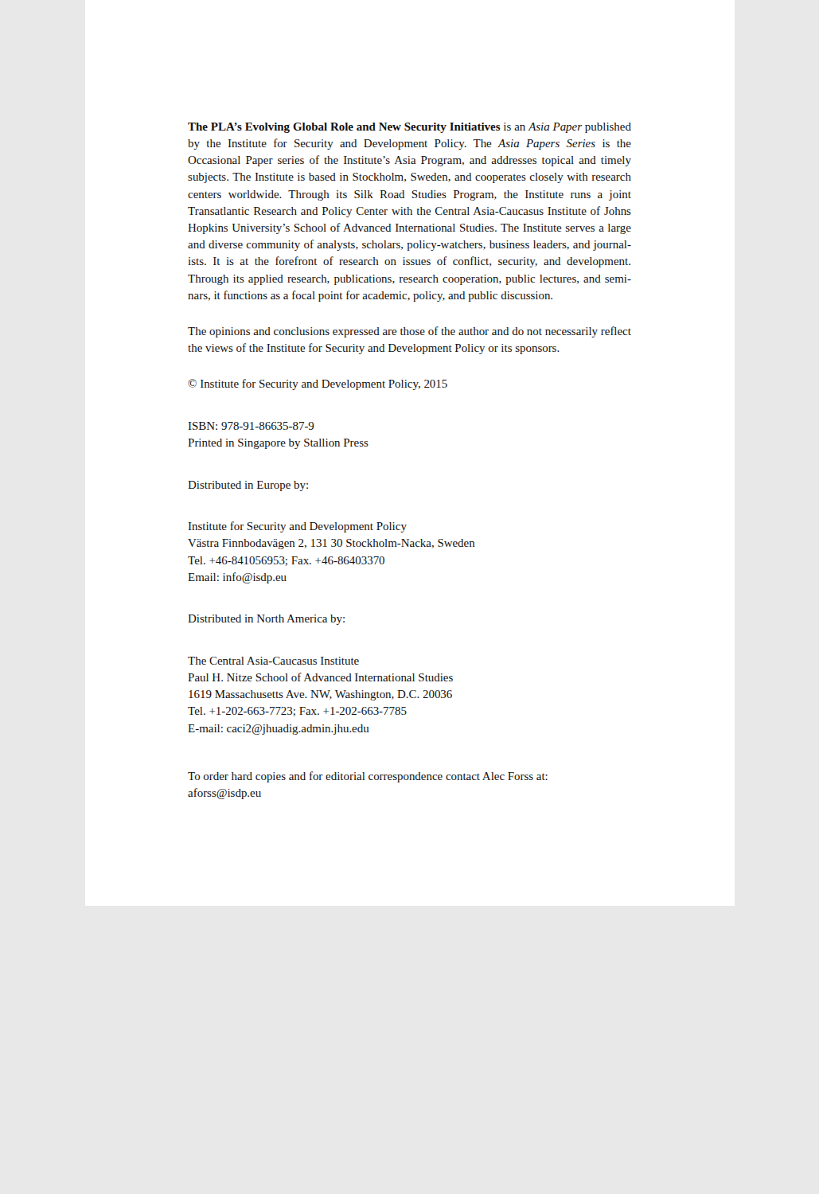The PLA’s Evolving Global Role and New Security Initiatives is an Asia Paper published by the Institute for Security and Development Policy. The Asia Papers Series is the Occasional Paper series of the Institute’s Asia Program, and addresses topical and timely subjects. The Institute is based in Stockholm, Sweden, and cooperates closely with research centers worldwide. Through its Silk Road Studies Program, the Institute runs a joint Transatlantic Research and Policy Center with the Central Asia-Caucasus Institute of Johns Hopkins University’s School of Advanced International Studies. The Institute serves a large and diverse community of analysts, scholars, policy-watchers, business leaders, and journalists. It is at the forefront of research on issues of conflict, security, and development. Through its applied research, publications, research cooperation, public lectures, and seminars, it functions as a focal point for academic, policy, and public discussion.
The opinions and conclusions expressed are those of the author and do not necessarily reflect the views of the Institute for Security and Development Policy or its sponsors.
© Institute for Security and Development Policy, 2015
ISBN: 978-91-86635-87-9
Printed in Singapore by Stallion Press
Distributed in Europe by:
Institute for Security and Development Policy
Västra Finnbodavägen 2, 131 30 Stockholm-Nacka, Sweden
Tel. +46-841056953; Fax. +46-86403370
Email: info@isdp.eu
Distributed in North America by:
The Central Asia-Caucasus Institute
Paul H. Nitze School of Advanced International Studies
1619 Massachusetts Ave. NW, Washington, D.C. 20036
Tel. +1-202-663-7723; Fax. +1-202-663-7785
E-mail: caci2@jhuadig.admin.jhu.edu
To order hard copies and for editorial correspondence contact Alec Forss at:
aforss@isdp.eu